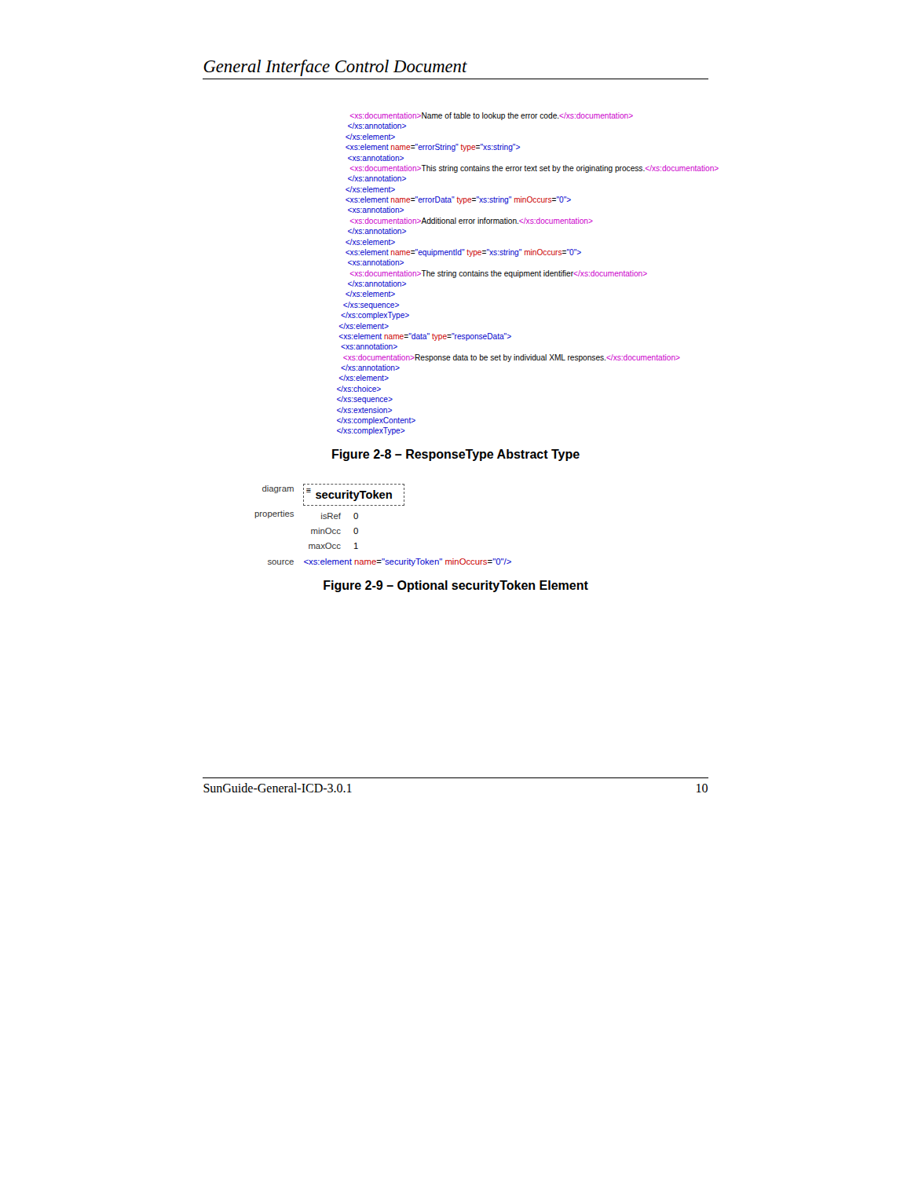General Interface Control Document
<xs:documentation>Name of table to lookup the error code.</xs:documentation> </xs:annotation> </xs:element> <xs:element name="errorString" type="xs:string"> <xs:annotation> <xs:documentation>This string contains the error text set by the originating process.</xs:documentation> </xs:annotation> </xs:element> <xs:element name="errorData" type="xs:string" minOccurs="0"> <xs:annotation> <xs:documentation>Additional error information.</xs:documentation> </xs:annotation> </xs:element> <xs:element name="equipmentId" type="xs:string" minOccurs="0"> <xs:annotation> <xs:documentation>The string contains the equipment identifier</xs:documentation> </xs:annotation> </xs:element> </xs:sequence> </xs:complexType> </xs:element> <xs:element name="data" type="responseData"> <xs:annotation> <xs:documentation>Response data to be set by individual XML responses.</xs:documentation> </xs:annotation> </xs:element> </xs:choice> </xs:sequence> </xs:extension> </xs:complexContent> </xs:complexType>
Figure 2-8 – ResponseType Abstract Type
| diagram | securityToken |
| properties | / isRef / 0 / / minOcc / 0 / / maxOcc / 1 / |
| source | <xs:element name = "securityToken" minOccurs = "0" /> |
Figure 2-9 – Optional securityToken Element
SunGuide-General-ICD-3.0.1 10